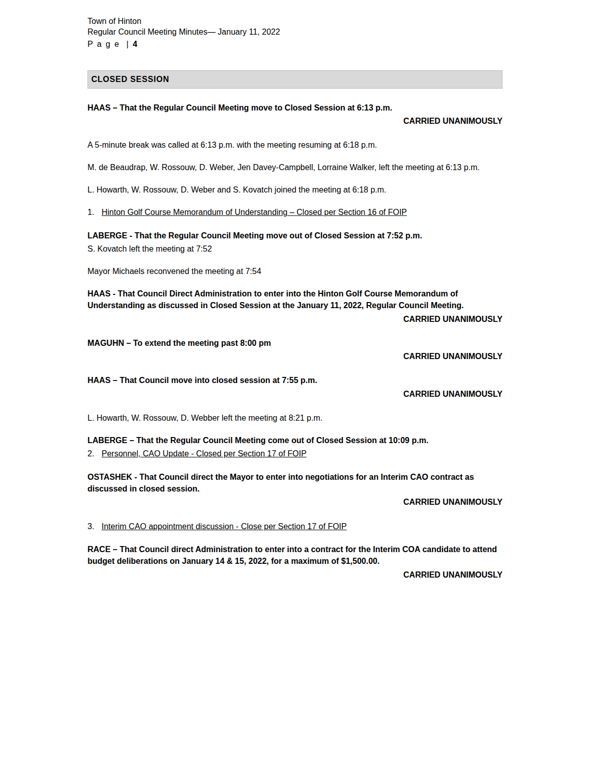Town of Hinton
Regular Council Meeting Minutes— January 11, 2022
P a g e | 4
CLOSED SESSION
HAAS – That the Regular Council Meeting move to Closed Session at 6:13 p.m.
CARRIED UNANIMOUSLY
A 5-minute break was called at 6:13 p.m. with the meeting resuming at 6:18 p.m.
M. de Beaudrap, W. Rossouw, D. Weber, Jen Davey-Campbell, Lorraine Walker, left the meeting at 6:13 p.m.
L. Howarth, W. Rossouw, D. Weber and S. Kovatch joined the meeting at 6:18 p.m.
1. Hinton Golf Course Memorandum of Understanding – Closed per Section 16 of FOIP
LABERGE - That the Regular Council Meeting move out of Closed Session at 7:52 p.m.
S. Kovatch left the meeting at 7:52
Mayor Michaels reconvened the meeting at 7:54
HAAS - That Council Direct Administration to enter into the Hinton Golf Course Memorandum of Understanding as discussed in Closed Session at the January 11, 2022, Regular Council Meeting.
CARRIED UNANIMOUSLY
MAGUHN – To extend the meeting past 8:00 pm
CARRIED UNANIMOUSLY
HAAS – That Council move into closed session at 7:55 p.m.
CARRIED UNANIMOUSLY
L. Howarth, W. Rossouw, D. Webber left the meeting at 8:21 p.m.
LABERGE – That the Regular Council Meeting come out of Closed Session at 10:09 p.m.
2. Personnel, CAO Update - Closed per Section 17 of FOIP
OSTASHEK - That Council direct the Mayor to enter into negotiations for an Interim CAO contract as discussed in closed session.
CARRIED UNANIMOUSLY
3. Interim CAO appointment discussion - Close per Section 17 of FOIP
RACE – That Council direct Administration to enter into a contract for the Interim COA candidate to attend budget deliberations on January 14 & 15, 2022, for a maximum of $1,500.00.
CARRIED UNANIMOUSLY